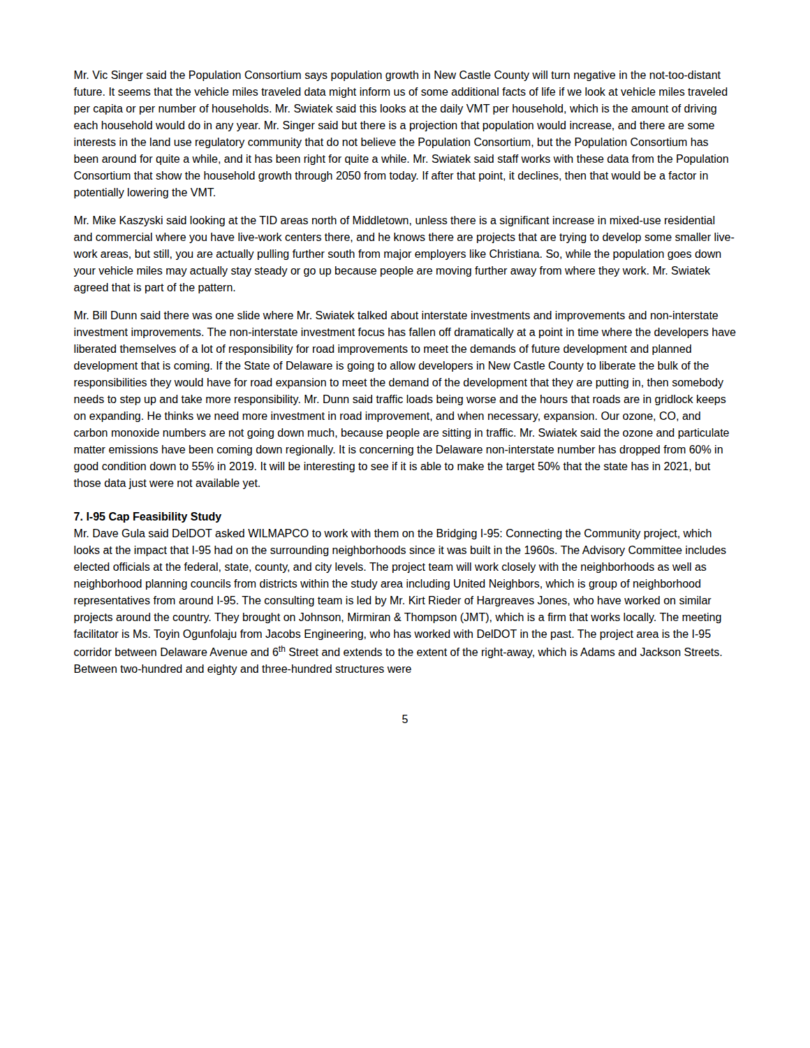Mr. Vic Singer said the Population Consortium says population growth in New Castle County will turn negative in the not-too-distant future. It seems that the vehicle miles traveled data might inform us of some additional facts of life if we look at vehicle miles traveled per capita or per number of households. Mr. Swiatek said this looks at the daily VMT per household, which is the amount of driving each household would do in any year. Mr. Singer said but there is a projection that population would increase, and there are some interests in the land use regulatory community that do not believe the Population Consortium, but the Population Consortium has been around for quite a while, and it has been right for quite a while. Mr. Swiatek said staff works with these data from the Population Consortium that show the household growth through 2050 from today. If after that point, it declines, then that would be a factor in potentially lowering the VMT.
Mr. Mike Kaszyski said looking at the TID areas north of Middletown, unless there is a significant increase in mixed-use residential and commercial where you have live-work centers there, and he knows there are projects that are trying to develop some smaller live-work areas, but still, you are actually pulling further south from major employers like Christiana. So, while the population goes down your vehicle miles may actually stay steady or go up because people are moving further away from where they work. Mr. Swiatek agreed that is part of the pattern.
Mr. Bill Dunn said there was one slide where Mr. Swiatek talked about interstate investments and improvements and non-interstate investment improvements. The non-interstate investment focus has fallen off dramatically at a point in time where the developers have liberated themselves of a lot of responsibility for road improvements to meet the demands of future development and planned development that is coming. If the State of Delaware is going to allow developers in New Castle County to liberate the bulk of the responsibilities they would have for road expansion to meet the demand of the development that they are putting in, then somebody needs to step up and take more responsibility. Mr. Dunn said traffic loads being worse and the hours that roads are in gridlock keeps on expanding. He thinks we need more investment in road improvement, and when necessary, expansion. Our ozone, CO, and carbon monoxide numbers are not going down much, because people are sitting in traffic. Mr. Swiatek said the ozone and particulate matter emissions have been coming down regionally. It is concerning the Delaware non-interstate number has dropped from 60% in good condition down to 55% in 2019. It will be interesting to see if it is able to make the target 50% that the state has in 2021, but those data just were not available yet.
7. I-95 Cap Feasibility Study
Mr. Dave Gula said DelDOT asked WILMAPCO to work with them on the Bridging I-95: Connecting the Community project, which looks at the impact that I-95 had on the surrounding neighborhoods since it was built in the 1960s. The Advisory Committee includes elected officials at the federal, state, county, and city levels. The project team will work closely with the neighborhoods as well as neighborhood planning councils from districts within the study area including United Neighbors, which is group of neighborhood representatives from around I-95. The consulting team is led by Mr. Kirt Rieder of Hargreaves Jones, who have worked on similar projects around the country. They brought on Johnson, Mirmiran & Thompson (JMT), which is a firm that works locally. The meeting facilitator is Ms. Toyin Ogunfolaju from Jacobs Engineering, who has worked with DelDOT in the past. The project area is the I-95 corridor between Delaware Avenue and 6th Street and extends to the extent of the right-away, which is Adams and Jackson Streets. Between two-hundred and eighty and three-hundred structures were
5